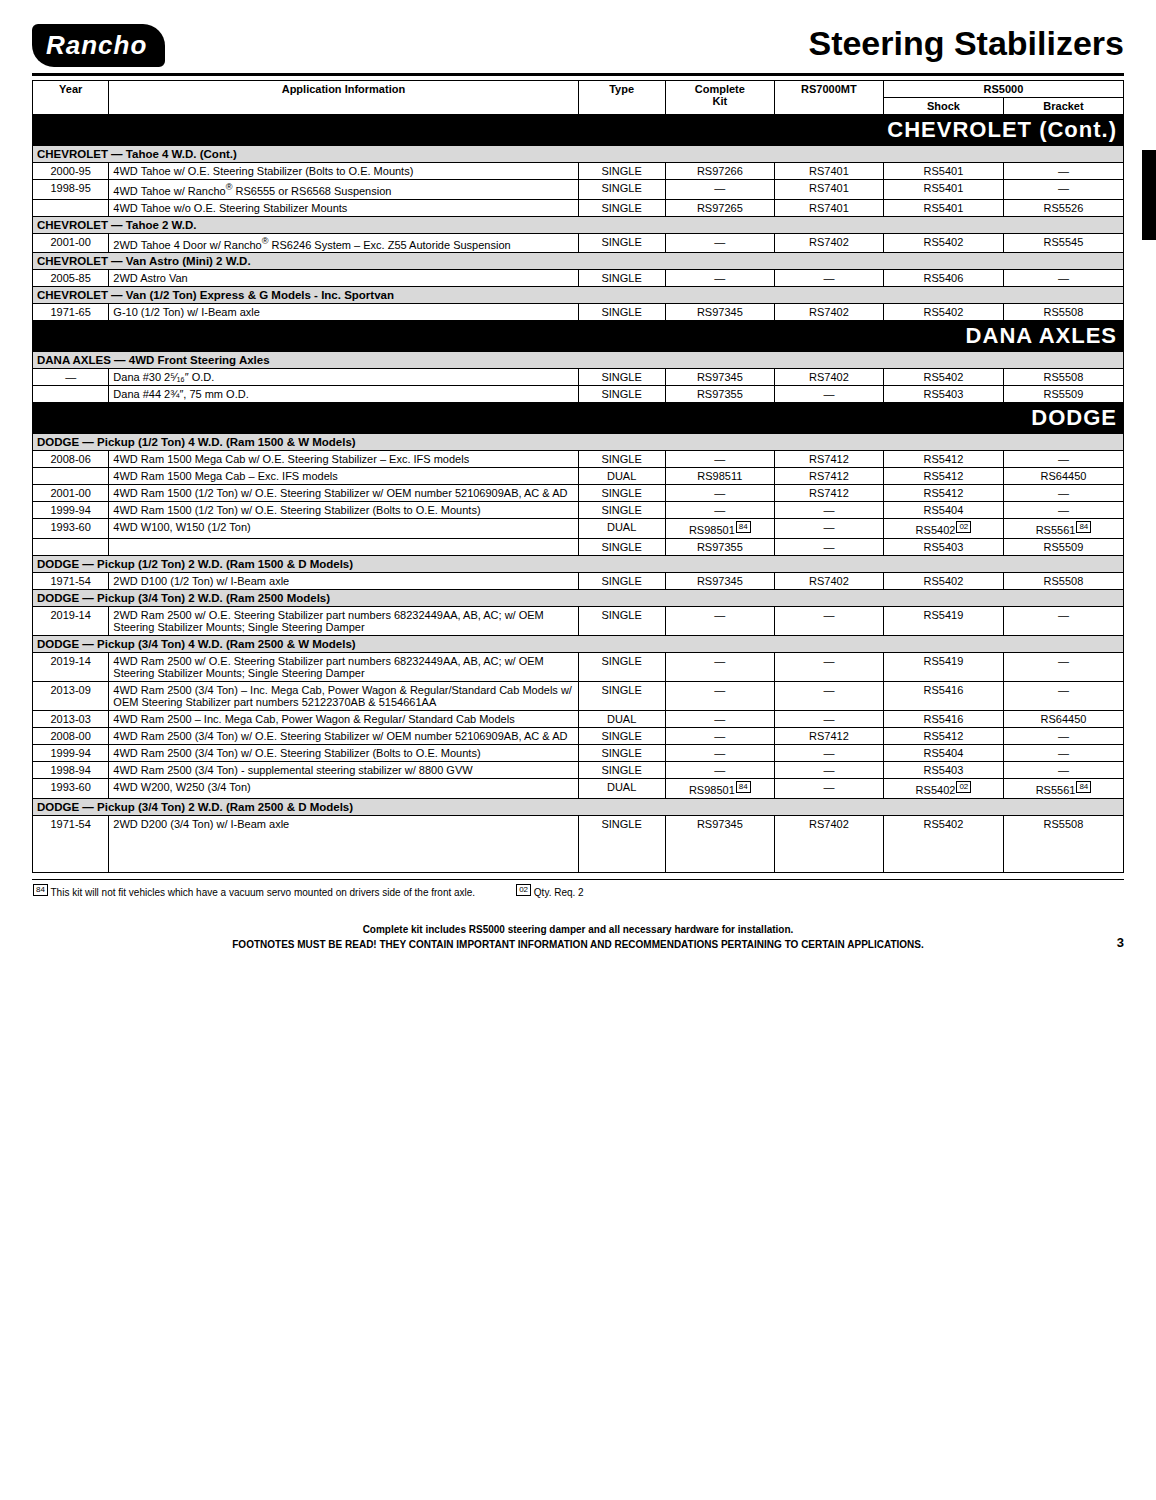Rancho
Steering Stabilizers
| Year | Application Information | Type | Complete Kit | RS7000MT | RS5000 |
| --- | --- | --- | --- | --- | --- |
| Shock | Bracket |
| CHEVROLET (Cont.) |
| CHEVROLET — Tahoe 4 W.D. (Cont.) |
| 2000-95 | 4WD Tahoe w/ O.E. Steering Stabilizer (Bolts to O.E. Mounts) | SINGLE | RS97266 | RS7401 | RS5401 | — |
| 1998-95 | 4WD Tahoe w/ Rancho ® RS6555 or RS6568 Suspension | SINGLE | — | RS7401 | RS5401 | — |
| | 4WD Tahoe w/o O.E. Steering Stabilizer Mounts | SINGLE | RS97265 | RS7401 | RS5401 | RS5526 |
| CHEVROLET — Tahoe 2 W.D. |
| 2001-00 | 2WD Tahoe 4 Door w/ Rancho ® RS6246 System – Exc. Z55 Autoride Suspension | SINGLE | — | RS7402 | RS5402 | RS5545 |
| CHEVROLET — Van Astro (Mini) 2 W.D. |
| 2005-85 | 2WD Astro Van | SINGLE | — | — | RS5406 | — |
| CHEVROLET — Van (1/2 Ton) Express & G Models - Inc. Sportvan |
| 1971-65 | G-10 (1/2 Ton) w/ I-Beam axle | SINGLE | RS97345 | RS7402 | RS5402 | RS5508 |
| DANA AXLES |
| DANA AXLES — 4WD Front Steering Axles |
| — | Dana #30 2⁵⁄₁₆″ O.D. | SINGLE | RS97345 | RS7402 | RS5402 | RS5508 |
| | Dana #44 2¾″, 75 mm O.D. | SINGLE | RS97355 | — | RS5403 | RS5509 |
| DODGE |
| DODGE — Pickup (1/2 Ton) 4 W.D. (Ram 1500 & W Models) |
| 2008-06 | 4WD Ram 1500 Mega Cab w/ O.E. Steering Stabilizer – Exc. IFS models | SINGLE | — | RS7412 | RS5412 | — |
| | 4WD Ram 1500 Mega Cab – Exc. IFS models | DUAL | RS98511 | RS7412 | RS5412 | RS64450 |
| 2001-00 | 4WD Ram 1500 (1/2 Ton) w/ O.E. Steering Stabilizer w/ OEM number 52106909AB, AC & AD | SINGLE | — | RS7412 | RS5412 | — |
| 1999-94 | 4WD Ram 1500 (1/2 Ton) w/ O.E. Steering Stabilizer (Bolts to O.E. Mounts) | SINGLE | — | — | RS5404 | — |
| 1993-60 | 4WD W100, W150 (1/2 Ton) | DUAL | RS98501 84 | — | RS5402 02 | RS5561 84 |
| | | SINGLE | RS97355 | — | RS5403 | RS5509 |
| DODGE — Pickup (1/2 Ton) 2 W.D. (Ram 1500 & D Models) |
| 1971-54 | 2WD D100 (1/2 Ton) w/ I-Beam axle | SINGLE | RS97345 | RS7402 | RS5402 | RS5508 |
| DODGE — Pickup (3/4 Ton) 2 W.D. (Ram 2500 Models) |
| 2019-14 | 2WD Ram 2500 w/ O.E. Steering Stabilizer part numbers 68232449AA, AB, AC; w/ OEM Steering Stabilizer Mounts; Single Steering Damper | SINGLE | — | — | RS5419 | — |
| DODGE — Pickup (3/4 Ton) 4 W.D. (Ram 2500 & W Models) |
| 2019-14 | 4WD Ram 2500 w/ O.E. Steering Stabilizer part numbers 68232449AA, AB, AC; w/ OEM Steering Stabilizer Mounts; Single Steering Damper | SINGLE | — | — | RS5419 | — |
| 2013-09 | 4WD Ram 2500 (3/4 Ton) – Inc. Mega Cab, Power Wagon & Regular/Standard Cab Models w/ OEM Steering Stabilizer part numbers 52122370AB & 5154661AA | SINGLE | — | — | RS5416 | — |
| 2013-03 | 4WD Ram 2500 – Inc. Mega Cab, Power Wagon & Regular/ Standard Cab Models | DUAL | — | — | RS5416 | RS64450 |
| 2008-00 | 4WD Ram 2500 (3/4 Ton) w/ O.E. Steering Stabilizer w/ OEM number 52106909AB, AC & AD | SINGLE | — | RS7412 | RS5412 | — |
| 1999-94 | 4WD Ram 2500 (3/4 Ton) w/ O.E. Steering Stabilizer (Bolts to O.E. Mounts) | SINGLE | — | — | RS5404 | — |
| 1998-94 | 4WD Ram 2500 (3/4 Ton) - supplemental steering stabilizer w/ 8800 GVW | SINGLE | — | — | RS5403 | — |
| 1993-60 | 4WD W200, W250 (3/4 Ton) | DUAL | RS98501 84 | — | RS5402 02 | RS5561 84 |
| DODGE — Pickup (3/4 Ton) 2 W.D. (Ram 2500 & D Models) |
| 1971-54 | 2WD D200 (3/4 Ton) w/ I-Beam axle | SINGLE | RS97345 | RS7402 | RS5402 | RS5508 |
84 This kit will not fit vehicles which have a vacuum servo mounted on drivers side of the front axle. 02 Qty. Req. 2
Complete kit includes RS5000 steering damper and all necessary hardware for installation.
FOOTNOTES MUST BE READ! THEY CONTAIN IMPORTANT INFORMATION AND RECOMMENDATIONS PERTAINING TO CERTAIN APPLICATIONS. 3